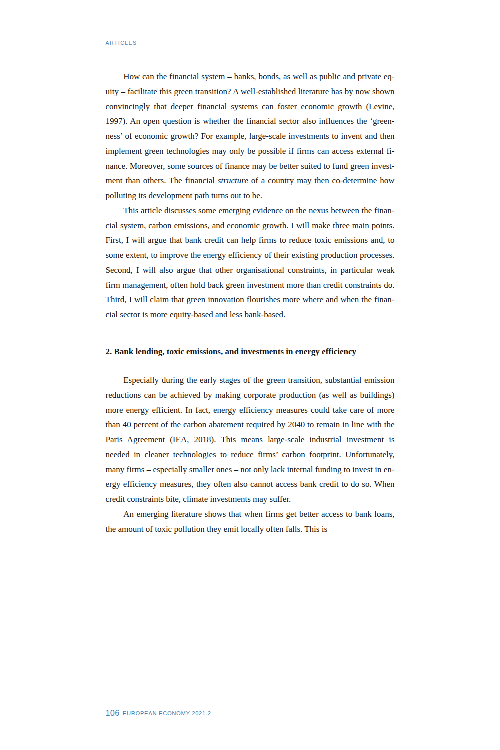Articles
How can the financial system – banks, bonds, as well as public and private equity – facilitate this green transition? A well-established literature has by now shown convincingly that deeper financial systems can foster economic growth (Levine, 1997). An open question is whether the financial sector also influences the ‘greenness’ of economic growth? For example, large-scale investments to invent and then implement green technologies may only be possible if firms can access external finance. Moreover, some sources of finance may be better suited to fund green investment than others. The financial structure of a country may then co-determine how polluting its development path turns out to be.
This article discusses some emerging evidence on the nexus between the financial system, carbon emissions, and economic growth. I will make three main points. First, I will argue that bank credit can help firms to reduce toxic emissions and, to some extent, to improve the energy efficiency of their existing production processes. Second, I will also argue that other organisational constraints, in particular weak firm management, often hold back green investment more than credit constraints do. Third, I will claim that green innovation flourishes more where and when the financial sector is more equity-based and less bank-based.
2. Bank lending, toxic emissions, and investments in energy efficiency
Especially during the early stages of the green transition, substantial emission reductions can be achieved by making corporate production (as well as buildings) more energy efficient. In fact, energy efficiency measures could take care of more than 40 percent of the carbon abatement required by 2040 to remain in line with the Paris Agreement (IEA, 2018). This means large-scale industrial investment is needed in cleaner technologies to reduce firms’ carbon footprint. Unfortunately, many firms – especially smaller ones – not only lack internal funding to invest in energy efficiency measures, they often also cannot access bank credit to do so. When credit constraints bite, climate investments may suffer.
An emerging literature shows that when firms get better access to bank loans, the amount of toxic pollution they emit locally often falls. This is
106_European Economy 2021.2